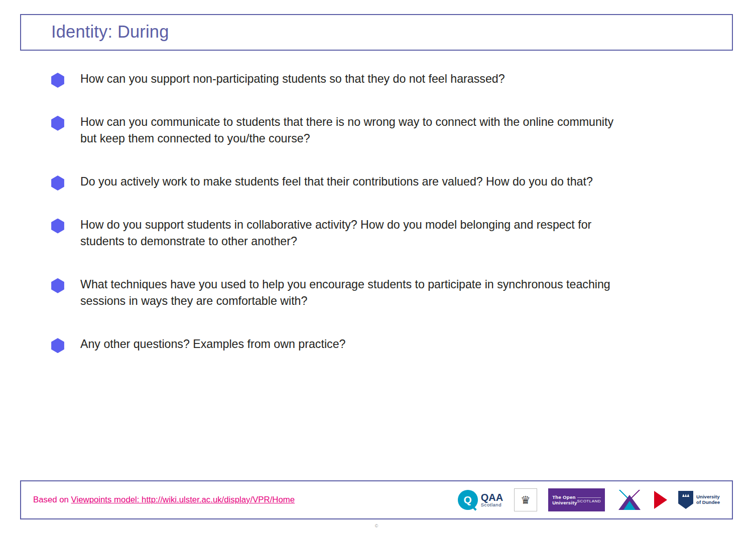Identity: During
How can you support non-participating students so that they do not feel harassed?
How can you communicate to students that there is no wrong way to connect with the online community but keep them connected to you/the course?
Do you actively work to make students feel that their contributions are valued? How do you do that?
How do you support students in collaborative activity? How do you model belonging and respect for students to demonstrate to other another?
What techniques have you used to help you encourage students to participate in synchronous teaching sessions in ways they are comfortable with?
Any other questions? Examples from own practice?
Based on Viewpoints model: http://wiki.ulster.ac.uk/display/VPR/Home
Q QAAScotland
♛
The Open
University SCOTLAND
University
of Dundee
©